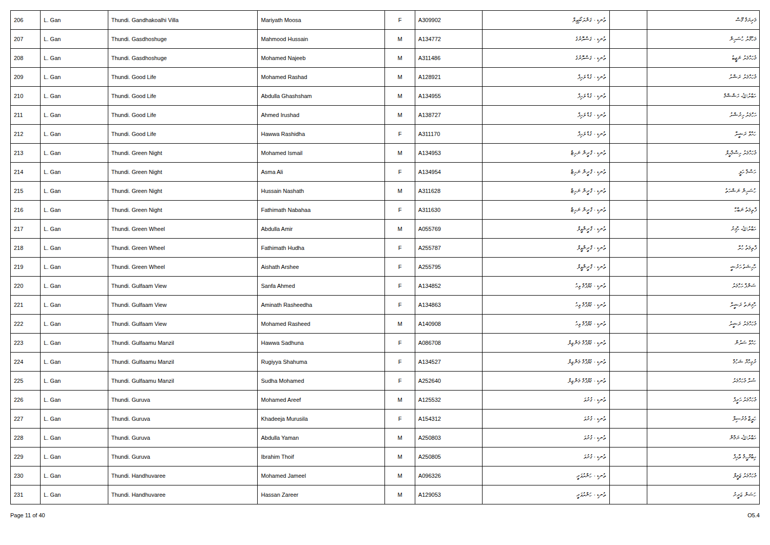| 206 | L. Gan | Thundi. Gandhakoalhi Villa | Mariyath Moosa | F | A309902 | ތުނޑި · ގަންދަކޯޅިވިލާ | | މަރިޔަމް މޫސާ |
| 207 | L. Gan | Thundi. Gasdhoshuge | Mahmood Hussain | M | A134772 | ތުނޑި · ގަސްދޮށުގެ | | މަހުމޫދު ހުސައިން |
| 208 | L. Gan | Thundi. Gasdhoshuge | Mohamed Najeeb | M | A311486 | ތުނޑި · ގަސްދޮށުގެ | | މުހައްމަދު ނަޖީބު |
| 209 | L. Gan | Thundi. Good Life | Mohamed Rashad | M | A128921 | ތުނޑި · ގުޑް ލައިފް | | މުހައްމަދު ރަޝާދު |
| 210 | L. Gan | Thundi. Good Life | Abdulla Ghashsham | M | A134955 | ތުނޑި · ގުޑް ލައިފް | | އަބްދުﷲ ޣަޝްޝާމް |
| 211 | L. Gan | Thundi. Good Life | Ahmed Irushad | M | A138727 | ތުނޑި · ގުޑް ލައިފް | | އަހްމަދު އިރުޝާދު |
| 212 | L. Gan | Thundi. Good Life | Hawwa Rashidha | F | A311170 | ތުނޑި · ގުޑް ލައިފް | | ހައްވާ ރަޝީދާ |
| 213 | L. Gan | Thundi. Green Night | Mohamed Ismail | M | A134953 | ތުނޑި · ގްރީން ނައިޓް | | މުހައްމަދު އިސްމާއީލް |
| 214 | L. Gan | Thundi. Green Night | Asma Ali | F | A134954 | ތުނޑި · ގްރީން ނައިޓް | | އަސްމާ އަލީ |
| 215 | L. Gan | Thundi. Green Night | Hussain Nashath | M | A311628 | ތުނޑި · ގްރީން ނައިޓް | | ހުސައިން ނަޝްއަތު |
| 216 | L. Gan | Thundi. Green Night | Fathimath Nabahaa | F | A311630 | ތުނޑި · ގްރީން ނައިޓް | | ފާތިމަތު ނަބާހާ |
| 217 | L. Gan | Thundi. Green Wheel | Abdulla Amir | M | A055769 | ތުނޑި · ގްރީންވީލް | | އަބްދުﷲ އާމިރު |
| 218 | L. Gan | Thundi. Green Wheel | Fathimath Hudha | F | A255787 | ތުނޑި · ގްރީންވީލް | | ފާތިމަތު ހުދާ |
| 219 | L. Gan | Thundi. Green Wheel | Aishath Arshee | F | A255795 | ތުނޑި · ގްރީންވީލް | | އާއިޝަތު އަރުޝީ |
| 220 | L. Gan | Thundi. Gulfaam View | Sanfa Ahmed | F | A134852 | ތުނޑި · ގުލްފާމް ވިއު | | ސަންފާ އަހްމަދު |
| 221 | L. Gan | Thundi. Gulfaam View | Aminath Rasheedha | F | A134863 | ތުނޑި · ގުލްފާމް ވިއު | | އާމިނަތު ރަޝީދާ |
| 222 | L. Gan | Thundi. Gulfaam View | Mohamed Rasheed | M | A140908 | ތުނޑި · ގުލްފާމް ވިއު | | މުހައްމަދު ރަޝީދު |
| 223 | L. Gan | Thundi. Gulfaamu Manzil | Hawwa Sadhuna | F | A086708 | ތުނޑި · ގުލްފާމް މަންޒިލް | | ހައްވާ ސަދުނާ |
| 224 | L. Gan | Thundi. Gulfaamu Manzil | Rugiyya Shahuma | F | A134527 | ތުނޑި · ގުލްފާމް މަންޒިލް | | ރުގިއްޔާ ޝަހުމާ |
| 225 | L. Gan | Thundi. Gulfaamu Manzil | Sudha Mohamed | F | A252640 | ތުނޑި · ގުލްފާމް މަންޒިލް | | ސުދާ މުހައްމަދު |
| 226 | L. Gan | Thundi. Guruva | Mohamed Areef | M | A125532 | ތުނޑި · ގުރުވަ | | މުހައްމަދު އަރީފް |
| 227 | L. Gan | Thundi. Guruva | Khadeeja Murusila | F | A154312 | ތުނޑި · ގުރުވަ | | ޚަދީޖާ މުރުސިލާ |
| 228 | L. Gan | Thundi. Guruva | Abdulla Yaman | M | A250803 | ތުނޑި · ގުރުވަ | | އަބްދުﷲ ޔަމާން |
| 229 | L. Gan | Thundi. Guruva | Ibrahim Thoif | M | A250805 | ތުނޑި · ގުރުވަ | | އިބްރާހީމް ޠާއިފް |
| 230 | L. Gan | Thundi. Handhuvaree | Mohamed Jameel | M | A096326 | ތުނޑި · ހަންދުވަރީ | | މުހައްމަދު ޖަމީލް |
| 231 | L. Gan | Thundi. Handhuvaree | Hassan Zareer | M | A129053 | ތުނޑި · ހަންދުވަރީ | | ހަސަން ޒަރީރު |
Page 11 of 40 O5.4